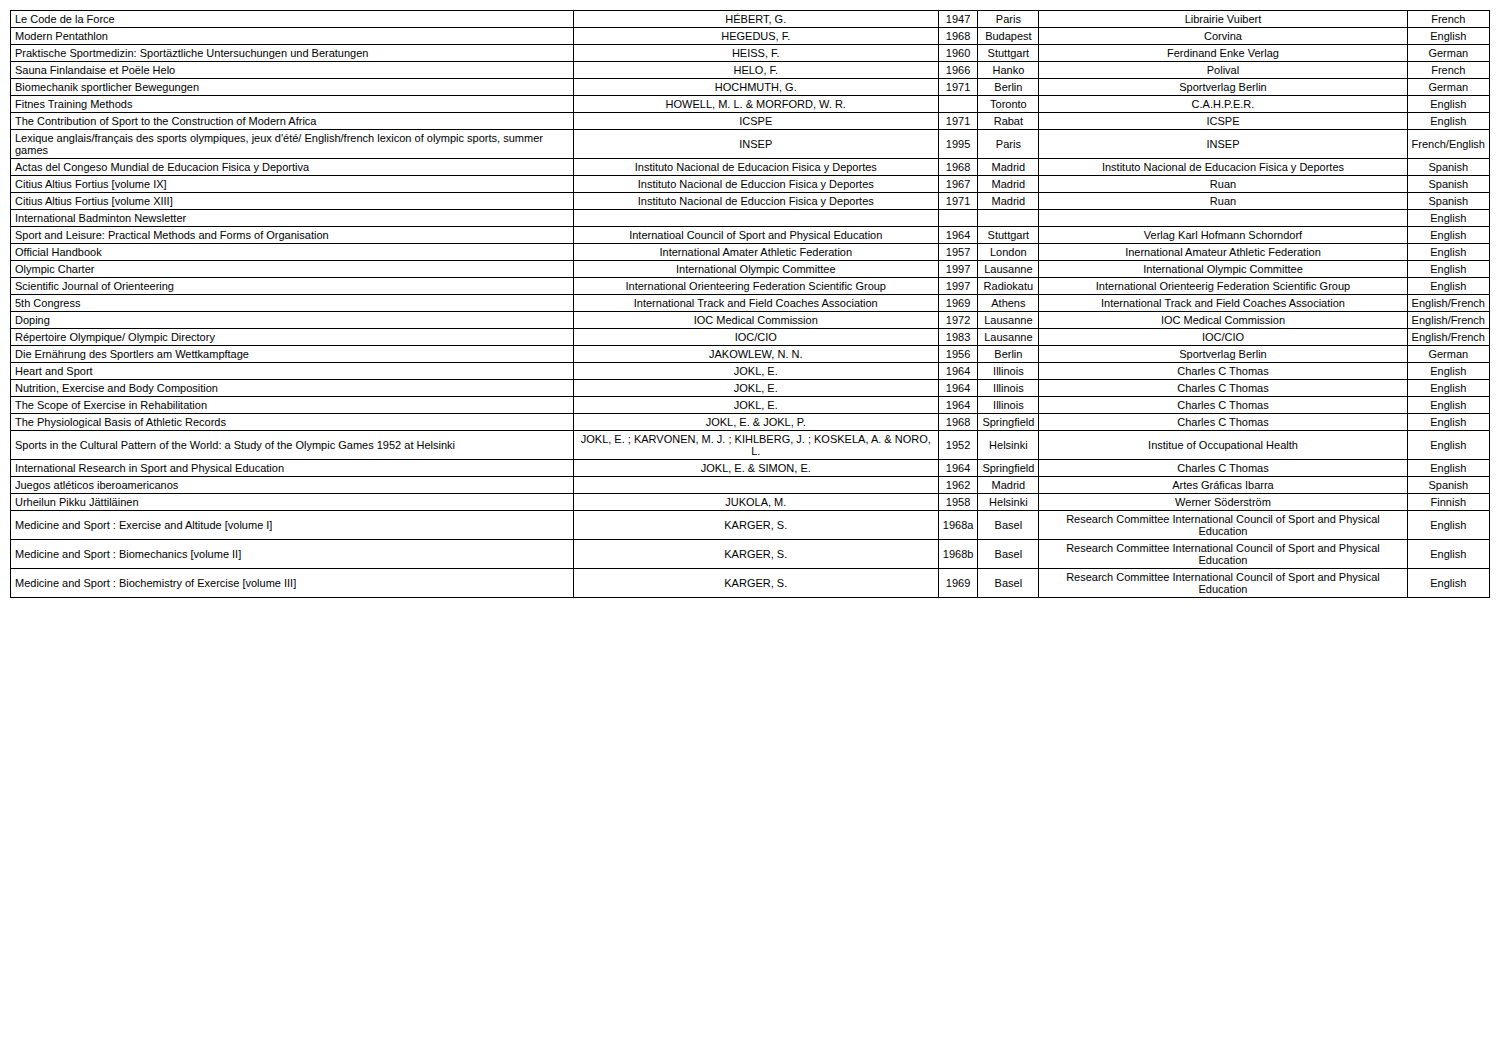| Le Code de la Force | HÉBERT, G. | 1947 | Paris | Librairie Vuibert | French |
| Modern Pentathlon | HEGEDUS, F. | 1968 | Budapest | Corvina | English |
| Praktische Sportmedizin: Sportäztliche Untersuchungen und Beratungen | HEISS, F. | 1960 | Stuttgart | Ferdinand Enke Verlag | German |
| Sauna Finlandaise et Poële Helo | HELO, F. | 1966 | Hanko | Polival | French |
| Biomechanik sportlicher Bewegungen | HOCHMUTH, G. | 1971 | Berlin | Sportverlag Berlin | German |
| Fitnes Training Methods | HOWELL, M. L. & MORFORD, W. R. | | Toronto | C.A.H.P.E.R. | English |
| The Contribution of Sport to the Construction of Modern Africa | ICSPE | 1971 | Rabat | ICSPE | English |
| Lexique anglais/français des sports olympiques, jeux d'été/ English/french lexicon of olympic sports, summer games | INSEP | 1995 | Paris | INSEP | French/English |
| Actas del Congeso Mundial de Educacion Fisica y Deportiva | Instituto Nacional de Educacion Fisica y Deportes | 1968 | Madrid | Instituto Nacional de Educacion Fisica y Deportes | Spanish |
| Citius Altius Fortius [volume IX] | Instituto Nacional de Educcion Fisica y Deportes | 1967 | Madrid | Ruan | Spanish |
| Citius Altius Fortius [volume XIII] | Instituto Nacional de Educcion Fisica y Deportes | 1971 | Madrid | Ruan | Spanish |
| International Badminton Newsletter | | | | | English |
| Sport and Leisure: Practical Methods and Forms of Organisation | Internatioal Council of Sport and Physical Education | 1964 | Stuttgart | Verlag Karl Hofmann Schorndorf | English |
| Official Handbook | International Amater Athletic Federation | 1957 | London | Inernational Amateur Athletic Federation | English |
| Olympic Charter | International Olympic Committee | 1997 | Lausanne | International Olympic Committee | English |
| Scientific Journal of Orienteering | International Orienteering Federation Scientific Group | 1997 | Radiokatu | International Orienteerig Federation Scientific Group | English |
| 5th Congress | International Track and Field Coaches Association | 1969 | Athens | International Track and Field Coaches Association | English/French |
| Doping | IOC Medical Commission | 1972 | Lausanne | IOC Medical Commission | English/French |
| Répertoire Olympique/ Olympic Directory | IOC/CIO | 1983 | Lausanne | IOC/CIO | English/French |
| Die Ernährung des Sportlers am Wettkampftage | JAKOWLEW, N. N. | 1956 | Berlin | Sportverlag Berlin | German |
| Heart and Sport | JOKL, E. | 1964 | Illinois | Charles C Thomas | English |
| Nutrition, Exercise and Body Composition | JOKL, E. | 1964 | Illinois | Charles C Thomas | English |
| The Scope of Exercise in Rehabilitation | JOKL, E. | 1964 | Illinois | Charles C Thomas | English |
| The Physiological Basis of Athletic Records | JOKL, E. & JOKL, P. | 1968 | Springfield | Charles C Thomas | English |
| Sports in the Cultural Pattern of the World: a Study of the Olympic Games 1952 at Helsinki | JOKL, E. ; KARVONEN, M. J. ; KIHLBERG, J. ; KOSKELA, A. & NORO, L. | 1952 | Helsinki | Institue of Occupational Health | English |
| International Research in Sport and Physical Education | JOKL, E. & SIMON, E. | 1964 | Springfield | Charles C Thomas | English |
| Juegos atléticos iberoamericanos | | 1962 | Madrid | Artes Gráficas Ibarra | Spanish |
| Urheilun Pikku Jättiläinen | JUKOLA, M. | 1958 | Helsinki | Werner Söderström | Finnish |
| Medicine and Sport : Exercise and Altitude [volume I] | KARGER, S. | 1968a | Basel | Research Committee International Council of Sport and Physical Education | English |
| Medicine and Sport : Biomechanics [volume II] | KARGER, S. | 1968b | Basel | Research Committee International Council of Sport and Physical Education | English |
| Medicine and Sport : Biochemistry of Exercise [volume III] | KARGER, S. | 1969 | Basel | Research Committee International Council of Sport and Physical Education | English |